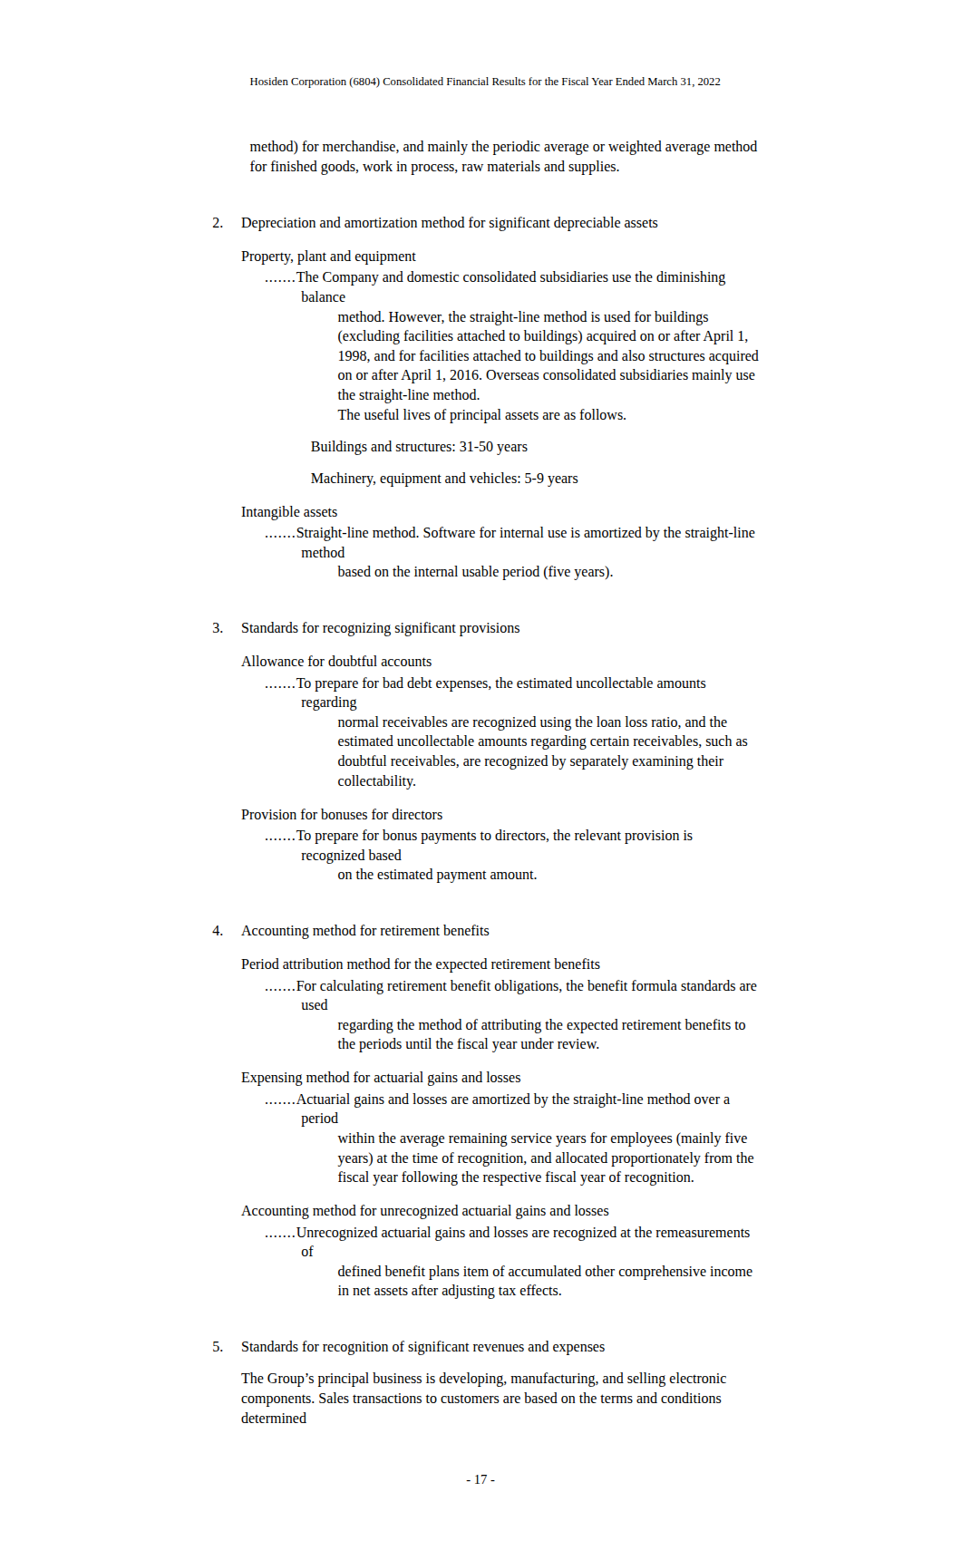Hosiden Corporation (6804) Consolidated Financial Results for the Fiscal Year Ended March 31, 2022
method) for merchandise, and mainly the periodic average or weighted average method
for finished goods, work in process, raw materials and supplies.
2.
Depreciation and amortization method for significant depreciable assets
Property, plant and equipment
....... The Company and domestic consolidated subsidiaries use the diminishing balance method. However, the straight-line method is used for buildings (excluding facilities attached to buildings) acquired on or after April 1, 1998, and for facilities attached to buildings and also structures acquired on or after April 1, 2016. Overseas consolidated subsidiaries mainly use the straight-line method.
The useful lives of principal assets are as follows.
Buildings and structures: 31-50 years
Machinery, equipment and vehicles: 5-9 years
Intangible assets
....... Straight-line method. Software for internal use is amortized by the straight-line method based on the internal usable period (five years).
3.
Standards for recognizing significant provisions
Allowance for doubtful accounts
....... To prepare for bad debt expenses, the estimated uncollectable amounts regarding normal receivables are recognized using the loan loss ratio, and the estimated uncollectable amounts regarding certain receivables, such as doubtful receivables, are recognized by separately examining their collectability.
Provision for bonuses for directors
....... To prepare for bonus payments to directors, the relevant provision is recognized based on the estimated payment amount.
4.
Accounting method for retirement benefits
Period attribution method for the expected retirement benefits
....... For calculating retirement benefit obligations, the benefit formula standards are used regarding the method of attributing the expected retirement benefits to the periods until the fiscal year under review.
Expensing method for actuarial gains and losses
....... Actuarial gains and losses are amortized by the straight-line method over a period within the average remaining service years for employees (mainly five years) at the time of recognition, and allocated proportionately from the fiscal year following the respective fiscal year of recognition.
Accounting method for unrecognized actuarial gains and losses
....... Unrecognized actuarial gains and losses are recognized at the remeasurements of defined benefit plans item of accumulated other comprehensive income in net assets after adjusting tax effects.
5.
Standards for recognition of significant revenues and expenses
The Group’s principal business is developing, manufacturing, and selling electronic
components. Sales transactions to customers are based on the terms and conditions determined
- 17 -